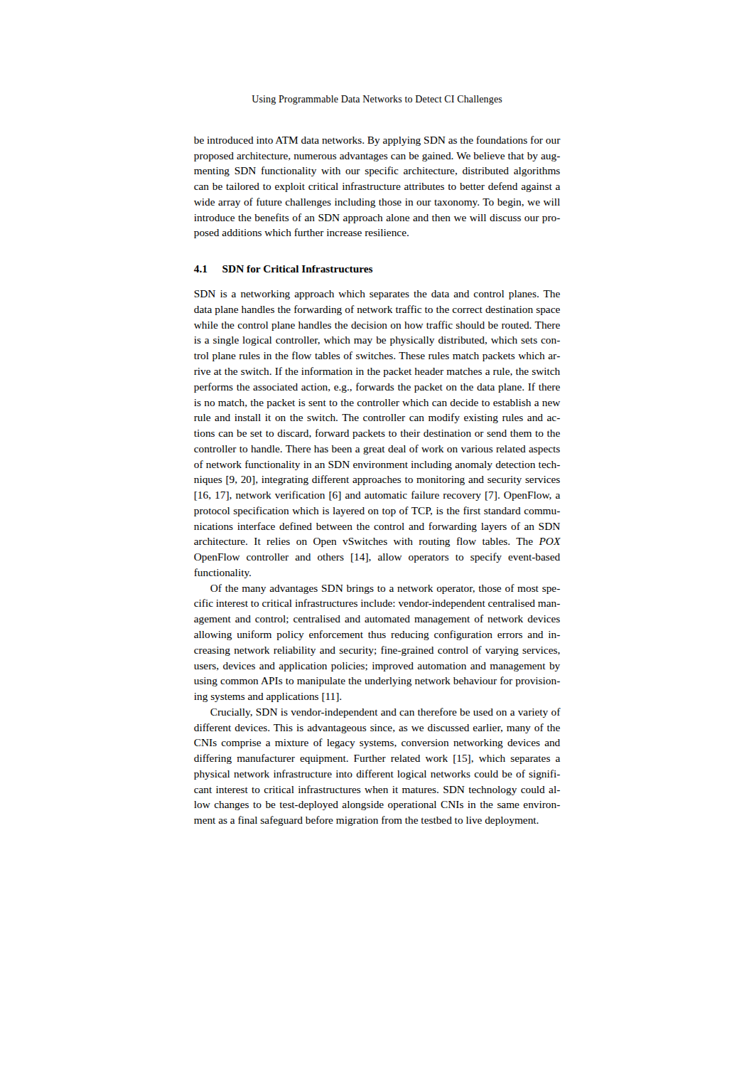Using Programmable Data Networks to Detect CI Challenges
be introduced into ATM data networks. By applying SDN as the foundations for our proposed architecture, numerous advantages can be gained. We believe that by augmenting SDN functionality with our specific architecture, distributed algorithms can be tailored to exploit critical infrastructure attributes to better defend against a wide array of future challenges including those in our taxonomy. To begin, we will introduce the benefits of an SDN approach alone and then we will discuss our proposed additions which further increase resilience.
4.1 SDN for Critical Infrastructures
SDN is a networking approach which separates the data and control planes. The data plane handles the forwarding of network traffic to the correct destination space while the control plane handles the decision on how traffic should be routed. There is a single logical controller, which may be physically distributed, which sets control plane rules in the flow tables of switches. These rules match packets which arrive at the switch. If the information in the packet header matches a rule, the switch performs the associated action, e.g., forwards the packet on the data plane. If there is no match, the packet is sent to the controller which can decide to establish a new rule and install it on the switch. The controller can modify existing rules and actions can be set to discard, forward packets to their destination or send them to the controller to handle. There has been a great deal of work on various related aspects of network functionality in an SDN environment including anomaly detection techniques [9, 20], integrating different approaches to monitoring and security services [16, 17], network verification [6] and automatic failure recovery [7]. OpenFlow, a protocol specification which is layered on top of TCP, is the first standard communications interface defined between the control and forwarding layers of an SDN architecture. It relies on Open vSwitches with routing flow tables. The POX OpenFlow controller and others [14], allow operators to specify event-based functionality.
Of the many advantages SDN brings to a network operator, those of most specific interest to critical infrastructures include: vendor-independent centralised management and control; centralised and automated management of network devices allowing uniform policy enforcement thus reducing configuration errors and increasing network reliability and security; fine-grained control of varying services, users, devices and application policies; improved automation and management by using common APIs to manipulate the underlying network behaviour for provisioning systems and applications [11].
Crucially, SDN is vendor-independent and can therefore be used on a variety of different devices. This is advantageous since, as we discussed earlier, many of the CNIs comprise a mixture of legacy systems, conversion networking devices and differing manufacturer equipment. Further related work [15], which separates a physical network infrastructure into different logical networks could be of significant interest to critical infrastructures when it matures. SDN technology could allow changes to be test-deployed alongside operational CNIs in the same environment as a final safeguard before migration from the testbed to live deployment.